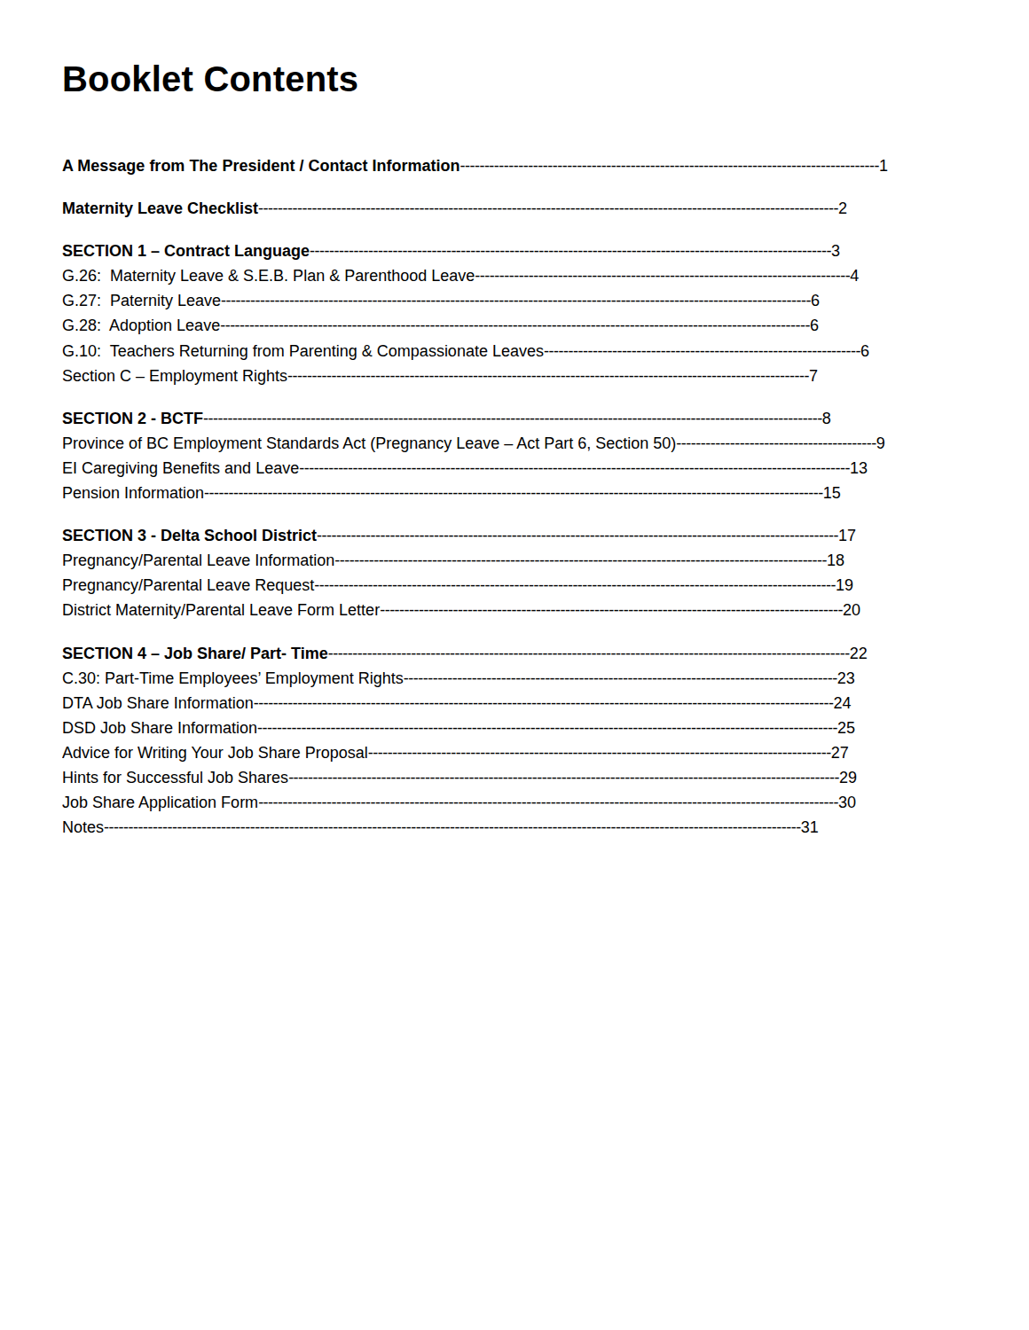Booklet Contents
| A Message from The President / Contact Information -------------------------------------------------------------------------------------- 1 |
| Maternity Leave Checklist ----------------------------------------------------------------------------------------------------------------------- 2 |
| SECTION 1 – Contract Language ----------------------------------------------------------------------------------------------------------- 3 |
| G.26: Maternity Leave & S.E.B. Plan & Parenthood Leave ----------------------------------------------------------------------------- 4 |
| G.27: Paternity Leave ------------------------------------------------------------------------------------------------------------------------- 6 |
| G.28: Adoption Leave ------------------------------------------------------------------------------------------------------------------------- 6 |
| G.10: Teachers Returning from Parenting & Compassionate Leaves ----------------------------------------------------------------- 6 |
| Section C – Employment Rights ----------------------------------------------------------------------------------------------------------- 7 |
| SECTION 2 - BCTF ------------------------------------------------------------------------------------------------------------------------------- 8 |
| Province of BC Employment Standards Act (Pregnancy Leave – Act Part 6, Section 50) ----------------------------------------- 9 |
| EI Caregiving Benefits and Leave ----------------------------------------------------------------------------------------------------------------- 13 |
| Pension Information ------------------------------------------------------------------------------------------------------------------------------- 15 |
| SECTION 3 - Delta School District ----------------------------------------------------------------------------------------------------------- 17 |
| Pregnancy/Parental Leave Information ----------------------------------------------------------------------------------------------------- 18 |
| Pregnancy/Parental Leave Request ----------------------------------------------------------------------------------------------------------- 19 |
| District Maternity/Parental Leave Form Letter ----------------------------------------------------------------------------------------------- 20 |
| SECTION 4 – Job Share/ Part- Time ----------------------------------------------------------------------------------------------------------- 22 |
| C.30: Part-Time Employees’ Employment Rights ----------------------------------------------------------------------------------------- 23 |
| DTA Job Share Information ----------------------------------------------------------------------------------------------------------------------- 24 |
| DSD Job Share Information ----------------------------------------------------------------------------------------------------------------------- 25 |
| Advice for Writing Your Job Share Proposal ----------------------------------------------------------------------------------------------- 27 |
| Hints for Successful Job Shares ----------------------------------------------------------------------------------------------------------------- 29 |
| Job Share Application Form ----------------------------------------------------------------------------------------------------------------------- 30 |
| Notes ----------------------------------------------------------------------------------------------------------------------------------------------- 31 |